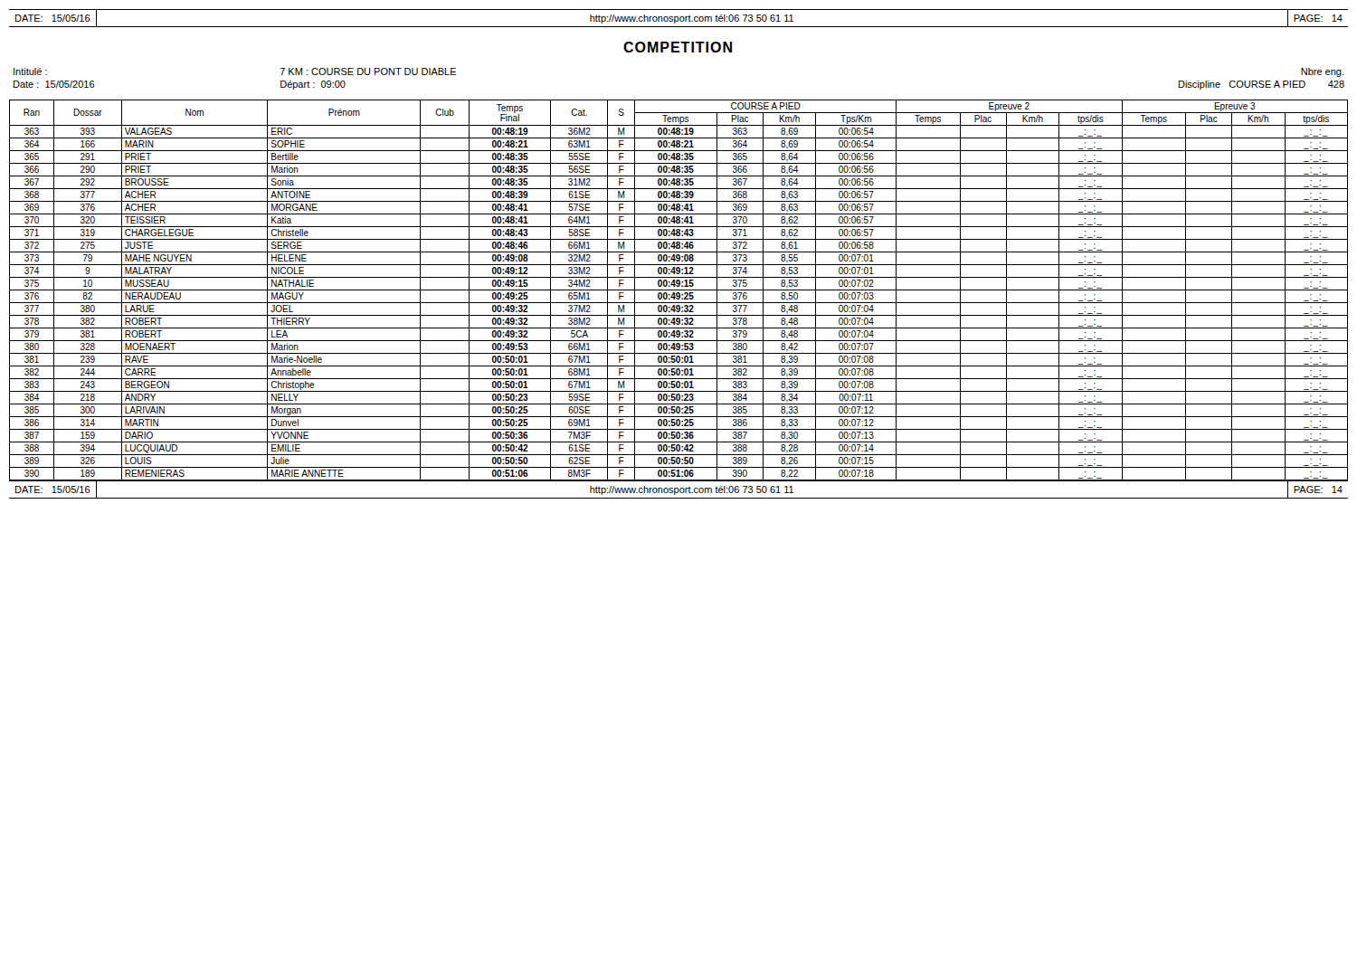DATE: 15/05/16
http://www.chronosport.com tél:06 73 50 61 11
PAGE: 14
COMPETITION
| Intitulé : | 7 KM : COURSE DU PONT DU DIABLE | Nbre eng. |
| Date : 15/05/2016 | Départ : 09:00 | Discipline COURSE A PIED 428 |
| Ran | Dossar | Nom | Prénom | Club | Temps Final | Cat. | S | COURSE A PIED | Epreuve 2 | Epreuve 3 |
| --- | --- | --- | --- | --- | --- | --- | --- | --- | --- | --- |
| Temps | Plac | Km/h | Tps/Km | Temps | Plac | Km/h | tps/dis | Temps | Plac | Km/h | tps/dis |
| 363 | 393 | VALAGEAS | ERIC | | 00:48:19 | 36M2 | M | 00:48:19 | 363 | 8,69 | 00:06:54 | | | | _:_:_ | | | | _:_:_ |
| 364 | 166 | MARIN | SOPHIE | | 00:48:21 | 63M1 | F | 00:48:21 | 364 | 8,69 | 00:06:54 | | | | _:_:_ | | | | _:_:_ |
| 365 | 291 | PRIET | Bertille | | 00:48:35 | 55SE | F | 00:48:35 | 365 | 8,64 | 00:06:56 | | | | _:_:_ | | | | _:_:_ |
| 366 | 290 | PRIET | Marion | | 00:48:35 | 56SE | F | 00:48:35 | 366 | 8,64 | 00:06:56 | | | | _:_:_ | | | | _:_:_ |
| 367 | 292 | BROUSSE | Sonia | | 00:48:35 | 31M2 | F | 00:48:35 | 367 | 8,64 | 00:06:56 | | | | _:_:_ | | | | _:_:_ |
| 368 | 377 | ACHER | ANTOINE | | 00:48:39 | 61SE | M | 00:48:39 | 368 | 8,63 | 00:06:57 | | | | _:_:_ | | | | _:_:_ |
| 369 | 376 | ACHER | MORGANE | | 00:48:41 | 57SE | F | 00:48:41 | 369 | 8,63 | 00:06:57 | | | | _:_:_ | | | | _:_:_ |
| 370 | 320 | TEISSIER | Katia | | 00:48:41 | 64M1 | F | 00:48:41 | 370 | 8,62 | 00:06:57 | | | | _:_:_ | | | | _:_:_ |
| 371 | 319 | CHARGELEGUE | Christelle | | 00:48:43 | 58SE | F | 00:48:43 | 371 | 8,62 | 00:06:57 | | | | _:_:_ | | | | _:_:_ |
| 372 | 275 | JUSTE | SERGE | | 00:48:46 | 66M1 | M | 00:48:46 | 372 | 8,61 | 00:06:58 | | | | _:_:_ | | | | _:_:_ |
| 373 | 79 | MAHE NGUYEN | HELENE | | 00:49:08 | 32M2 | F | 00:49:08 | 373 | 8,55 | 00:07:01 | | | | _:_:_ | | | | _:_:_ |
| 374 | 9 | MALATRAY | NICOLE | | 00:49:12 | 33M2 | F | 00:49:12 | 374 | 8,53 | 00:07:01 | | | | _:_:_ | | | | _:_:_ |
| 375 | 10 | MUSSEAU | NATHALIE | | 00:49:15 | 34M2 | F | 00:49:15 | 375 | 8,53 | 00:07:02 | | | | _:_:_ | | | | _:_:_ |
| 376 | 82 | NERAUDEAU | MAGUY | | 00:49:25 | 65M1 | F | 00:49:25 | 376 | 8,50 | 00:07:03 | | | | _:_:_ | | | | _:_:_ |
| 377 | 380 | LARUE | JOEL | | 00:49:32 | 37M2 | M | 00:49:32 | 377 | 8,48 | 00:07:04 | | | | _:_:_ | | | | _:_:_ |
| 378 | 382 | ROBERT | THIERRY | | 00:49:32 | 38M2 | M | 00:49:32 | 378 | 8,48 | 00:07:04 | | | | _:_:_ | | | | _:_:_ |
| 379 | 381 | ROBERT | LEA | | 00:49:32 | 5CA | F | 00:49:32 | 379 | 8,48 | 00:07:04 | | | | _:_:_ | | | | _:_:_ |
| 380 | 328 | MOENAERT | Marion | | 00:49:53 | 66M1 | F | 00:49:53 | 380 | 8,42 | 00:07:07 | | | | _:_:_ | | | | _:_:_ |
| 381 | 239 | RAVE | Marie-Noelle | | 00:50:01 | 67M1 | F | 00:50:01 | 381 | 8,39 | 00:07:08 | | | | _:_:_ | | | | _:_:_ |
| 382 | 244 | CARRE | Annabelle | | 00:50:01 | 68M1 | F | 00:50:01 | 382 | 8,39 | 00:07:08 | | | | _:_:_ | | | | _:_:_ |
| 383 | 243 | BERGEON | Christophe | | 00:50:01 | 67M1 | M | 00:50:01 | 383 | 8,39 | 00:07:08 | | | | _:_:_ | | | | _:_:_ |
| 384 | 218 | ANDRY | NELLY | | 00:50:23 | 59SE | F | 00:50:23 | 384 | 8,34 | 00:07:11 | | | | _:_:_ | | | | _:_:_ |
| 385 | 300 | LARIVAIN | Morgan | | 00:50:25 | 60SE | F | 00:50:25 | 385 | 8,33 | 00:07:12 | | | | _:_:_ | | | | _:_:_ |
| 386 | 314 | MARTIN | Dunvel | | 00:50:25 | 69M1 | F | 00:50:25 | 386 | 8,33 | 00:07:12 | | | | _:_:_ | | | | _:_:_ |
| 387 | 159 | DARIO | YVONNE | | 00:50:36 | 7M3F | F | 00:50:36 | 387 | 8,30 | 00:07:13 | | | | _:_:_ | | | | _:_:_ |
| 388 | 394 | LUCQUIAUD | EMILIE | | 00:50:42 | 61SE | F | 00:50:42 | 388 | 8,28 | 00:07:14 | | | | _:_:_ | | | | _:_:_ |
| 389 | 326 | LOUIS | Julie | | 00:50:50 | 62SE | F | 00:50:50 | 389 | 8,26 | 00:07:15 | | | | _:_:_ | | | | _:_:_ |
| 390 | 189 | REMENIERAS | MARIE ANNETTE | | 00:51:06 | 8M3F | F | 00:51:06 | 390 | 8,22 | 00:07:18 | | | | _:_:_ | | | | _:_:_ |
DATE: 15/05/16
http://www.chronosport.com tél:06 73 50 61 11
PAGE: 14